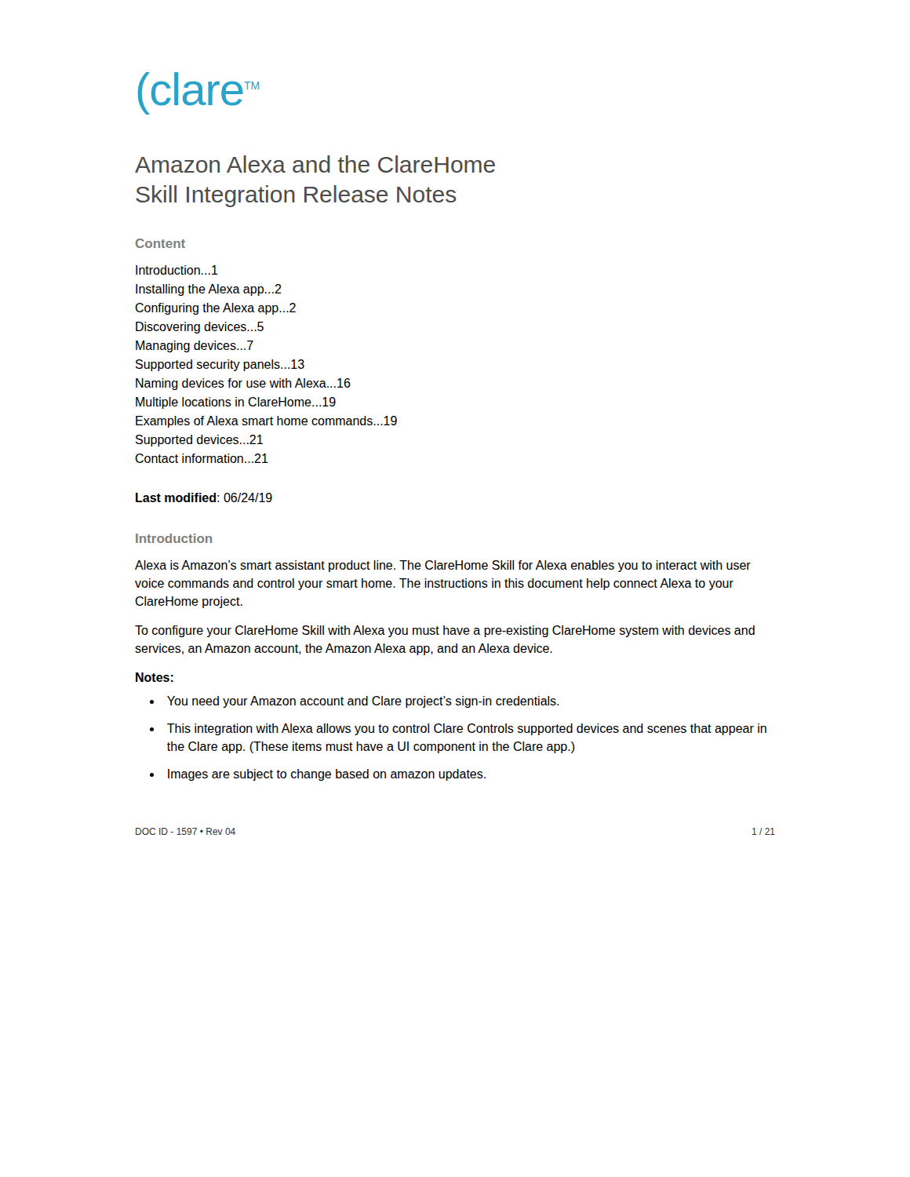(clareTM
Amazon Alexa and the ClareHome
Skill Integration Release Notes
Content
Introduction...1
Installing the Alexa app...2
Configuring the Alexa app...2
Discovering devices...5
Managing devices...7
Supported security panels...13
Naming devices for use with Alexa...16
Multiple locations in ClareHome...19
Examples of Alexa smart home commands...19
Supported devices...21
Contact information...21
Last modified: 06/24/19
Introduction
Alexa is Amazon’s smart assistant product line. The ClareHome Skill for Alexa enables you to interact with user voice commands and control your smart home. The instructions in this document help connect Alexa to your ClareHome project.
To configure your ClareHome Skill with Alexa you must have a pre-existing ClareHome system with devices and services, an Amazon account, the Amazon Alexa app, and an Alexa device.
Notes:
You need your Amazon account and Clare project’s sign-in credentials.
This integration with Alexa allows you to control Clare Controls supported devices and scenes that appear in the Clare app. (These items must have a UI component in the Clare app.)
Images are subject to change based on amazon updates.
DOC ID - 1597 • Rev 04 1 / 21